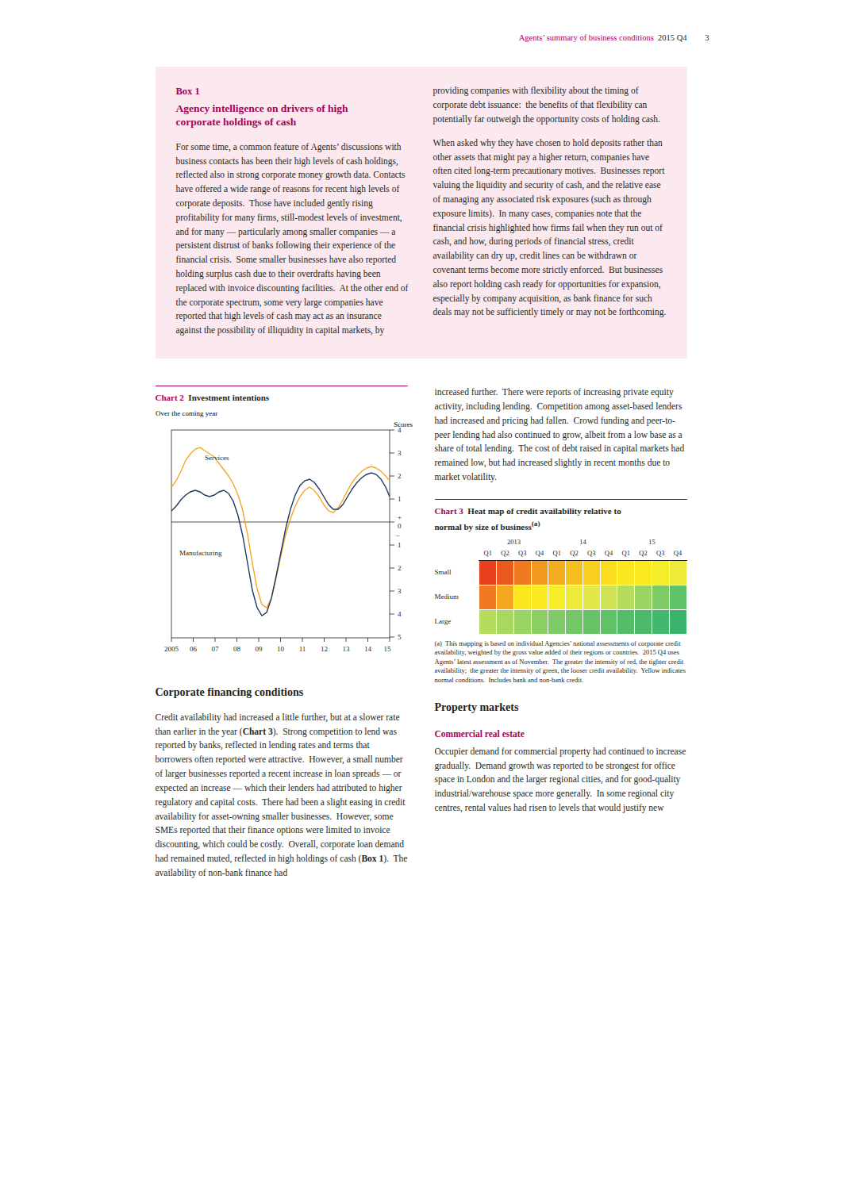Agents’ summary of business conditions 2015 Q4 3
Box 1
Agency intelligence on drivers of high
corporate holdings of cash
For some time, a common feature of Agents’ discussions with business contacts has been their high levels of cash holdings, reflected also in strong corporate money growth data. Contacts have offered a wide range of reasons for recent high levels of corporate deposits. Those have included gently rising profitability for many firms, still-modest levels of investment, and for many — particularly among smaller companies — a persistent distrust of banks following their experience of the financial crisis. Some smaller businesses have also reported holding surplus cash due to their overdrafts having been replaced with invoice discounting facilities. At the other end of the corporate spectrum, some very large companies have reported that high levels of cash may act as an insurance against the possibility of illiquidity in capital markets, by
providing companies with flexibility about the timing of corporate debt issuance: the benefits of that flexibility can potentially far outweigh the opportunity costs of holding cash.
When asked why they have chosen to hold deposits rather than other assets that might pay a higher return, companies have often cited long-term precautionary motives. Businesses report valuing the liquidity and security of cash, and the relative ease of managing any associated risk exposures (such as through exposure limits). In many cases, companies note that the financial crisis highlighted how firms fail when they run out of cash, and how, during periods of financial stress, credit availability can dry up, credit lines can be withdrawn or covenant terms become more strictly enforced. But businesses also report holding cash ready for opportunities for expansion, especially by company acquisition, as bank finance for such deals may not be sufficiently timely or may not be forthcoming.
Chart 2 Investment intentions
Over the coming year Scores 4 3 2 1 + 0 – 1 2 3 4 5 2005 06 07 08 09 10 11 12 13 14 15 Services Manufacturing
Corporate financing conditions
Credit availability had increased a little further, but at a slower rate than earlier in the year (Chart 3). Strong competition to lend was reported by banks, reflected in lending rates and terms that borrowers often reported were attractive. However, a small number of larger businesses reported a recent increase in loan spreads — or expected an increase — which their lenders had attributed to higher regulatory and capital costs. There had been a slight easing in credit availability for asset-owning smaller businesses. However, some SMEs reported that their finance options were limited to invoice discounting, which could be costly. Overall, corporate loan demand had remained muted, reflected in high holdings of cash (Box 1). The availability of non-bank finance had
increased further. There were reports of increasing private equity activity, including lending. Competition among asset-based lenders had increased and pricing had fallen. Crowd funding and peer-to-peer lending had also continued to grow, albeit from a low base as a share of total lending. The cost of debt raised in capital markets had remained low, but had increased slightly in recent months due to market volatility.
Chart 3 Heat map of credit availability relative to
normal by size of business(a)
| | 2013 | 14 | 15 |
| | Q1 | Q2 | Q3 | Q4 | Q1 | Q2 | Q3 | Q4 | Q1 | Q2 | Q3 | Q4 |
| Small | | | | | | | | | | | | |
| Medium | | | | | | | | | | | | |
| Large | | | | | | | | | | | | |
(a) This mapping is based on individual Agencies’ national assessments of corporate credit availability, weighted by the gross value added of their regions or countries. 2015 Q4 uses Agents’ latest assessment as of November. The greater the intensity of red, the tighter credit availability; the greater the intensity of green, the looser credit availability. Yellow indicates normal conditions. Includes bank and non-bank credit.
Property markets
Commercial real estate
Occupier demand for commercial property had continued to increase gradually. Demand growth was reported to be strongest for office space in London and the larger regional cities, and for good-quality industrial/warehouse space more generally. In some regional city centres, rental values had risen to levels that would justify new